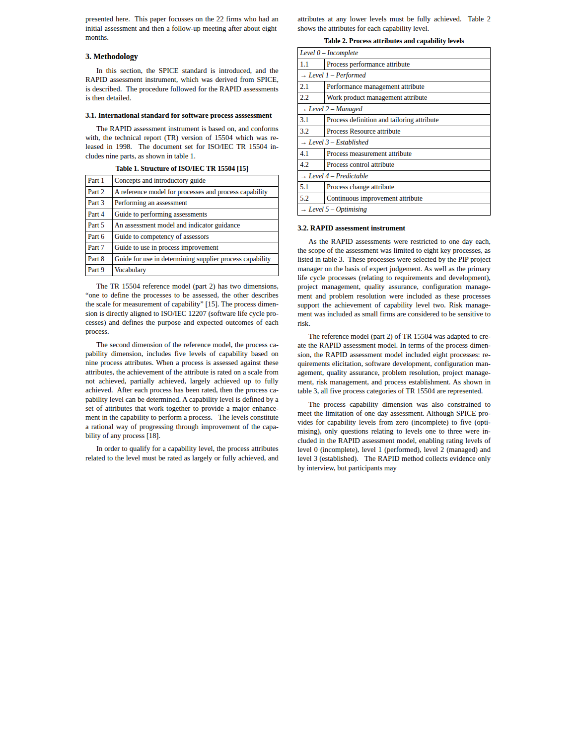presented here. This paper focusses on the 22 firms who had an initial assessment and then a follow-up meeting after about eight months.
3. Methodology
In this section, the SPICE standard is introduced, and the RAPID assessment instrument, which was derived from SPICE, is described. The procedure followed for the RAPID assessments is then detailed.
3.1. International standard for software process asssessment
The RAPID assessment instrument is based on, and conforms with, the technical report (TR) version of 15504 which was released in 1998. The document set for ISO/IEC TR 15504 includes nine parts, as shown in table 1.
Table 1. Structure of ISO/IEC TR 15504 [15]
| Part 1 | Concepts and introductory guide |
| Part 2 | A reference model for processes and process capability |
| Part 3 | Performing an assessment |
| Part 4 | Guide to performing assessments |
| Part 5 | An assessment model and indicator guidance |
| Part 6 | Guide to competency of assessors |
| Part 7 | Guide to use in process improvement |
| Part 8 | Guide for use in determining supplier process capability |
| Part 9 | Vocabulary |
The TR 15504 reference model (part 2) has two dimensions, “one to define the processes to be assessed, the other describes the scale for measurement of capability” [15]. The process dimension is directly aligned to ISO/IEC 12207 (software life cycle processes) and defines the purpose and expected outcomes of each process.
The second dimension of the reference model, the process capability dimension, includes five levels of capability based on nine process attributes. When a process is assessed against these attributes, the achievement of the attribute is rated on a scale from not achieved, partially achieved, largely achieved up to fully achieved. After each process has been rated, then the process capability level can be determined. A capability level is defined by a set of attributes that work together to provide a major enhancement in the capability to perform a process. The levels constitute a rational way of progressing through improvement of the capability of any process [18].
In order to qualify for a capability level, the process attributes related to the level must be rated as largely or fully achieved, and attributes at any lower levels must be fully achieved. Table 2 shows the attributes for each capability level.
Table 2. Process attributes and capability levels
| Level 0 – Incomplete |
| 1.1 | Process performance attribute |
| → Level 1 – Performed |
| 2.1 | Performance management attribute |
| 2.2 | Work product management attribute |
| → Level 2 – Managed |
| 3.1 | Process definition and tailoring attribute |
| 3.2 | Process Resource attribute |
| → Level 3 – Established |
| 4.1 | Process measurement attribute |
| 4.2 | Process control attribute |
| → Level 4 – Predictable |
| 5.1 | Process change attribute |
| 5.2 | Continuous improvement attribute |
| → Level 5 – Optimising |
3.2. RAPID assessment instrument
As the RAPID assessments were restricted to one day each, the scope of the assessment was limited to eight key processes, as listed in table 3. These processes were selected by the PIP project manager on the basis of expert judgement. As well as the primary life cycle processes (relating to requirements and development), project management, quality assurance, configuration management and problem resolution were included as these processes support the achievement of capability level two. Risk management was included as small firms are considered to be sensitive to risk.
The reference model (part 2) of TR 15504 was adapted to create the RAPID assessment model. In terms of the process dimension, the RAPID assessment model included eight processes: requirements elicitation, software development, configuration management, quality assurance, problem resolution, project management, risk management, and process establishment. As shown in table 3, all five process categories of TR 15504 are represented.
The process capability dimension was also constrained to meet the limitation of one day assessment. Although SPICE provides for capability levels from zero (incomplete) to five (optimising), only questions relating to levels one to three were included in the RAPID assessment model, enabling rating levels of level 0 (incomplete), level 1 (performed), level 2 (managed) and level 3 (established). The RAPID method collects evidence only by interview, but participants may